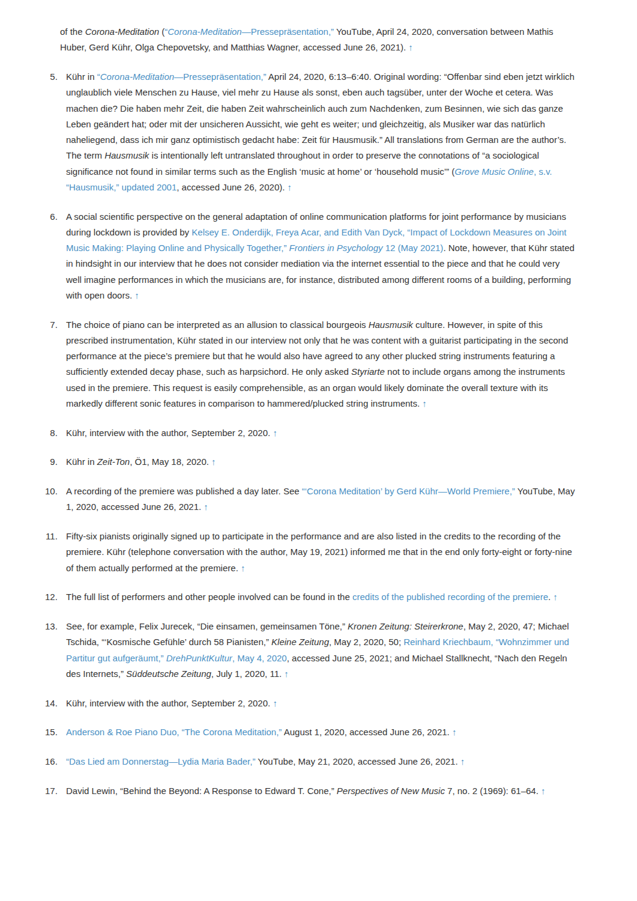of the Corona-Meditation (“Corona-Meditation—Pressepräsentation,” YouTube, April 24, 2020, conversation between Mathis Huber, Gerd Kühr, Olga Chepovetsky, and Matthias Wagner, accessed June 26, 2021). ↑
Kühr in “Corona-Meditation—Pressepräsentation,” April 24, 2020, 6:13–6:40. Original wording: “Offenbar sind eben jetzt wirklich unglaublich viele Menschen zu Hause, viel mehr zu Hause als sonst, eben auch tagsüber, unter der Woche et cetera. Was machen die? Die haben mehr Zeit, die haben Zeit wahrscheinlich auch zum Nachdenken, zum Besinnen, wie sich das ganze Leben geändert hat; oder mit der unsicheren Aussicht, wie geht es weiter; und gleichzeitig, als Musiker war das natürlich naheliegend, dass ich mir ganz optimistisch gedacht habe: Zeit für Hausmusik.” All translations from German are the author’s. The term Hausmusik is intentionally left untranslated throughout in order to preserve the connotations of “a sociological significance not found in similar terms such as the English ‘music at home’ or ‘household music’” (Grove Music Online, s.v. “Hausmusik,” updated 2001, accessed June 26, 2020). ↑
A social scientific perspective on the general adaptation of online communication platforms for joint performance by musicians during lockdown is provided by Kelsey E. Onderdijk, Freya Acar, and Edith Van Dyck, “Impact of Lockdown Measures on Joint Music Making: Playing Online and Physically Together,” Frontiers in Psychology 12 (May 2021). Note, however, that Kühr stated in hindsight in our interview that he does not consider mediation via the internet essential to the piece and that he could very well imagine performances in which the musicians are, for instance, distributed among different rooms of a building, performing with open doors. ↑
The choice of piano can be interpreted as an allusion to classical bourgeois Hausmusik culture. However, in spite of this prescribed instrumentation, Kühr stated in our interview not only that he was content with a guitarist participating in the second performance at the piece’s premiere but that he would also have agreed to any other plucked string instruments featuring a sufficiently extended decay phase, such as harpsichord. He only asked Styriarte not to include organs among the instruments used in the premiere. This request is easily comprehensible, as an organ would likely dominate the overall texture with its markedly different sonic features in comparison to hammered/plucked string instruments. ↑
Kühr, interview with the author, September 2, 2020. ↑
Kühr in Zeit-Ton, Ö1, May 18, 2020. ↑
A recording of the premiere was published a day later. See “‘Corona Meditation’ by Gerd Kühr—World Premiere,” YouTube, May 1, 2020, accessed June 26, 2021. ↑
Fifty-six pianists originally signed up to participate in the performance and are also listed in the credits to the recording of the premiere. Kühr (telephone conversation with the author, May 19, 2021) informed me that in the end only forty-eight or forty-nine of them actually performed at the premiere. ↑
The full list of performers and other people involved can be found in the credits of the published recording of the premiere. ↑
See, for example, Felix Jurecek, “Die einsamen, gemeinsamen Töne,” Kronen Zeitung: Steirerkrone, May 2, 2020, 47; Michael Tschida, “‘Kosmische Gefühle’ durch 58 Pianisten,” Kleine Zeitung, May 2, 2020, 50; Reinhard Kriechbaum, “Wohnzimmer und Partitur gut aufgeräumt,” DrehPunktKultur, May 4, 2020, accessed June 25, 2021; and Michael Stallknecht, “Nach den Regeln des Internets,” Süddeutsche Zeitung, July 1, 2020, 11. ↑
Kühr, interview with the author, September 2, 2020. ↑
Anderson & Roe Piano Duo, “The Corona Meditation,” August 1, 2020, accessed June 26, 2021. ↑
“Das Lied am Donnerstag—Lydia Maria Bader,” YouTube, May 21, 2020, accessed June 26, 2021. ↑
David Lewin, “Behind the Beyond: A Response to Edward T. Cone,” Perspectives of New Music 7, no. 2 (1969): 61–64. ↑